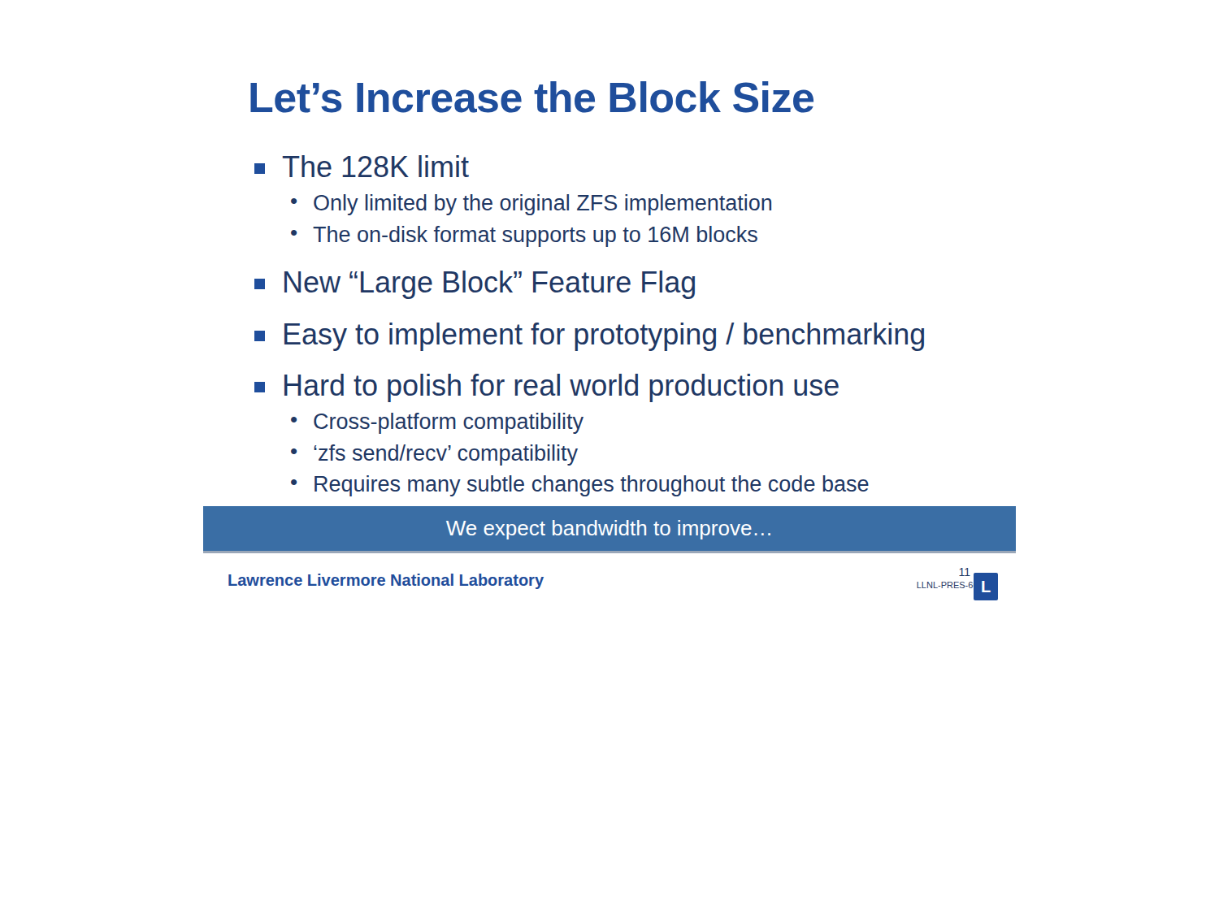Let’s Increase the Block Size
The 128K limit
Only limited by the original ZFS implementation
The on-disk format supports up to 16M blocks
New “Large Block” Feature Flag
Easy to implement for prototyping / benchmarking
Hard to polish for real world production use
Cross-platform compatibility
‘zfs send/recv’ compatibility
Requires many subtle changes throughout the code base
We expect bandwidth to improve…
Lawrence Livermore National Laboratory
11
LLNL-PRES-669602 L